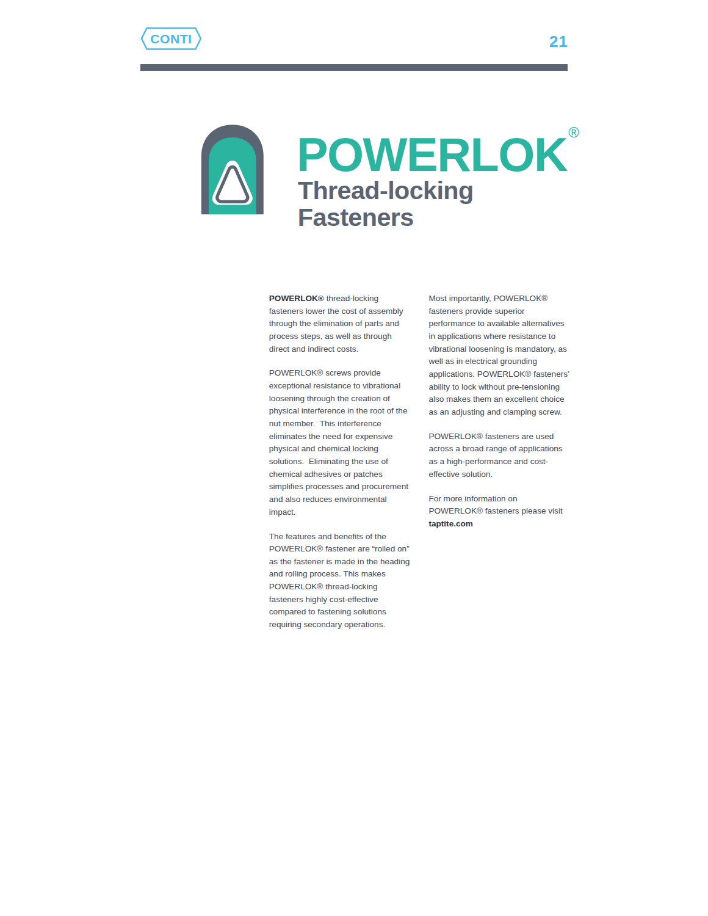CONTI
21
POWERLOK®
Thread-locking Fasteners
POWERLOK® thread-locking fasteners lower the cost of assembly through the elimination of parts and process steps, as well as through direct and indirect costs.
POWERLOK® screws provide exceptional resistance to vibrational loosening through the creation of physical interference in the root of the nut member. This interference eliminates the need for expensive physical and chemical locking solutions. Eliminating the use of chemical adhesives or patches simplifies processes and procurement and also reduces environmental impact.
The features and benefits of the POWERLOK® fastener are “rolled on” as the fastener is made in the heading and rolling process. This makes POWERLOK® thread-locking fasteners highly cost-effective compared to fastening solutions requiring secondary operations.
Most importantly, POWERLOK® fasteners provide superior performance to available alternatives in applications where resistance to vibrational loosening is mandatory, as well as in electrical grounding applications. POWERLOK® fasteners’ ability to lock without pre-tensioning also makes them an excellent choice as an adjusting and clamping screw.
POWERLOK® fasteners are used across a broad range of applications as a high-performance and cost-effective solution.
For more information on POWERLOK® fasteners please visit taptite.com